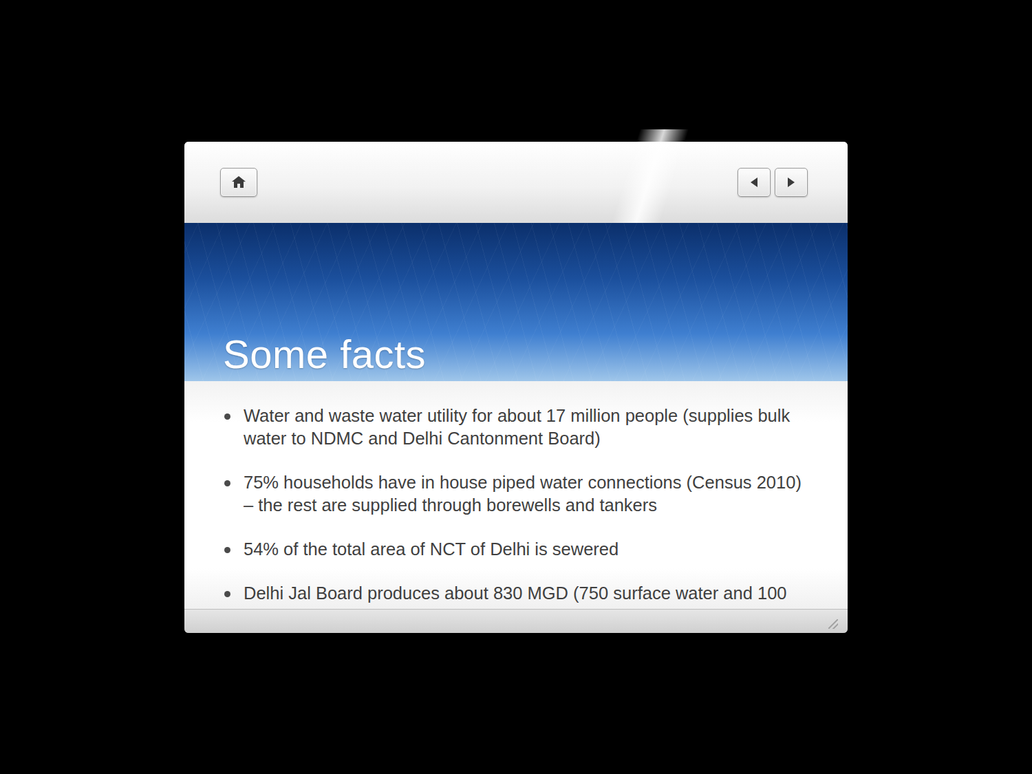Some facts
Water and waste water utility for about 17 million people (supplies bulk water to NDMC and Delhi Cantonment Board)
75% households have in house piped water connections (Census 2010) – the rest are supplied through borewells and tankers
54% of the total area of NCT of Delhi is sewered
Delhi Jal Board produces about 830 MGD (750 surface water and 100 ground water) – demand is estimated to be about 1100 MGD -
Waste water treatment capacity – 545 MGD; capacity utilisation 66% at present